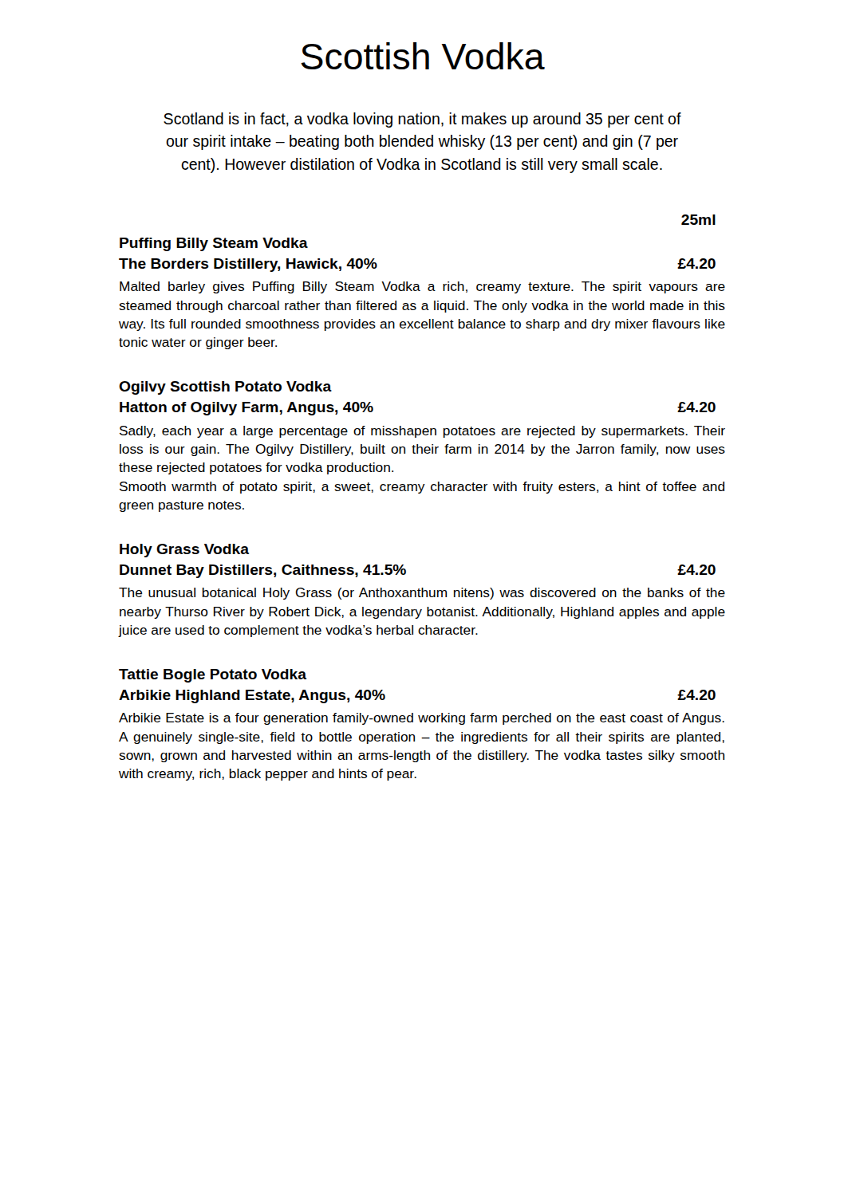Scottish Vodka
Scotland is in fact, a vodka loving nation, it makes up around 35 per cent of our spirit intake – beating both blended whisky (13 per cent) and gin (7 per cent). However distilation of Vodka in Scotland is still very small scale.
25ml
Puffing Billy Steam Vodka
The Borders Distillery, Hawick, 40% £4.20
Malted barley gives Puffing Billy Steam Vodka a rich, creamy texture. The spirit vapours are steamed through charcoal rather than filtered as a liquid. The only vodka in the world made in this way. Its full rounded smoothness provides an excellent balance to sharp and dry mixer flavours like tonic water or ginger beer.
Ogilvy Scottish Potato Vodka
Hatton of Ogilvy Farm, Angus, 40% £4.20
Sadly, each year a large percentage of misshapen potatoes are rejected by supermarkets. Their loss is our gain. The Ogilvy Distillery, built on their farm in 2014 by the Jarron family, now uses these rejected potatoes for vodka production.
Smooth warmth of potato spirit, a sweet, creamy character with fruity esters, a hint of toffee and green pasture notes.
Holy Grass Vodka
Dunnet Bay Distillers, Caithness, 41.5% £4.20
The unusual botanical Holy Grass (or Anthoxanthum nitens) was discovered on the banks of the nearby Thurso River by Robert Dick, a legendary botanist. Additionally, Highland apples and apple juice are used to complement the vodka’s herbal character.
Tattie Bogle Potato Vodka
Arbikie Highland Estate, Angus, 40% £4.20
Arbikie Estate is a four generation family-owned working farm perched on the east coast of Angus. A genuinely single-site, field to bottle operation – the ingredients for all their spirits are planted, sown, grown and harvested within an arms-length of the distillery. The vodka tastes silky smooth with creamy, rich, black pepper and hints of pear.